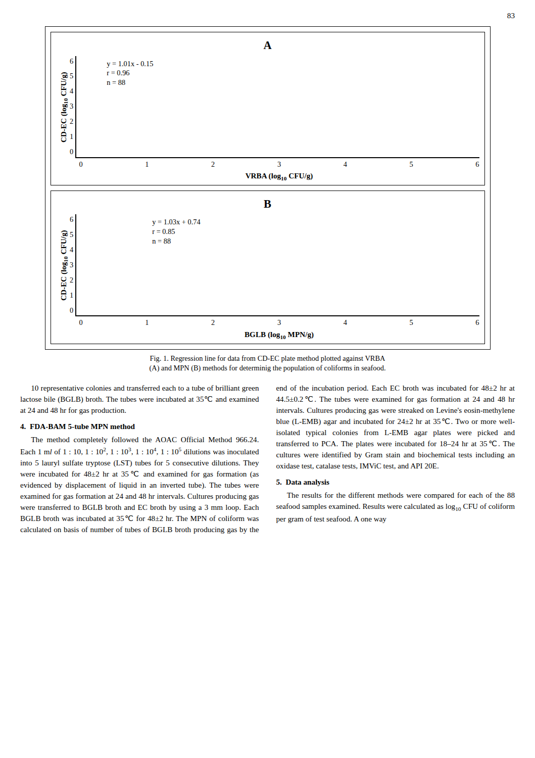83
A
CD-EC (log10 CFU/g)
6543210
y = 1.01x - 0.15
r = 0.96
n = 88
0123456
VRBA (log10 CFU/g)
B
CD-EC (log10 CFU/g)
6543210
y = 1.03x + 0.74
r = 0.85
n = 88
0123456
BGLB (log10 MPN/g)
Fig. 1. Regression line for data from CD-EC plate method plotted against VRBA
(A) and MPN (B) methods for determinig the population of coliforms in seafood.
10 representative colonies and transferred each to a tube of brilliant green lactose bile (BGLB) broth. The tubes were incubated at 35℃ and examined at 24 and 48 hr for gas production.
4. FDA-BAM 5-tube MPN method
The method completely followed the AOAC Official Method 966.24. Each 1 ml of 1 : 10, 1 : 102, 1 : 103, 1 : 104, 1 : 105 dilutions was inoculated into 5 lauryl sulfate tryptose (LST) tubes for 5 consecutive dilutions. They were incubated for 48±2 hr at 35℃ and examined for gas formation (as evidenced by displacement of liquid in an inverted tube). The tubes were examined for gas formation at 24 and 48 hr intervals. Cultures producing gas were transferred to BGLB broth and EC broth by using a 3 mm loop. Each BGLB broth was incubated at 35℃ for 48±2 hr. The MPN of coliform was calculated on basis of number of tubes of BGLB broth producing gas by the end of the incubation period. Each EC broth was incubated for 48±2 hr at 44.5±0.2℃. The tubes were examined for gas formation at 24 and 48 hr intervals. Cultures producing gas were streaked on Levine's eosin-methylene blue (L-EMB) agar and incubated for 24±2 hr at 35℃. Two or more well-isolated typical colonies from L-EMB agar plates were picked and transferred to PCA. The plates were incubated for 18–24 hr at 35℃. The cultures were identified by Gram stain and biochemical tests including an oxidase test, catalase tests, IMViC test, and API 20E.
5. Data analysis
The results for the different methods were compared for each of the 88 seafood samples examined. Results were calculated as log10 CFU of coliform per gram of test seafood. A one way